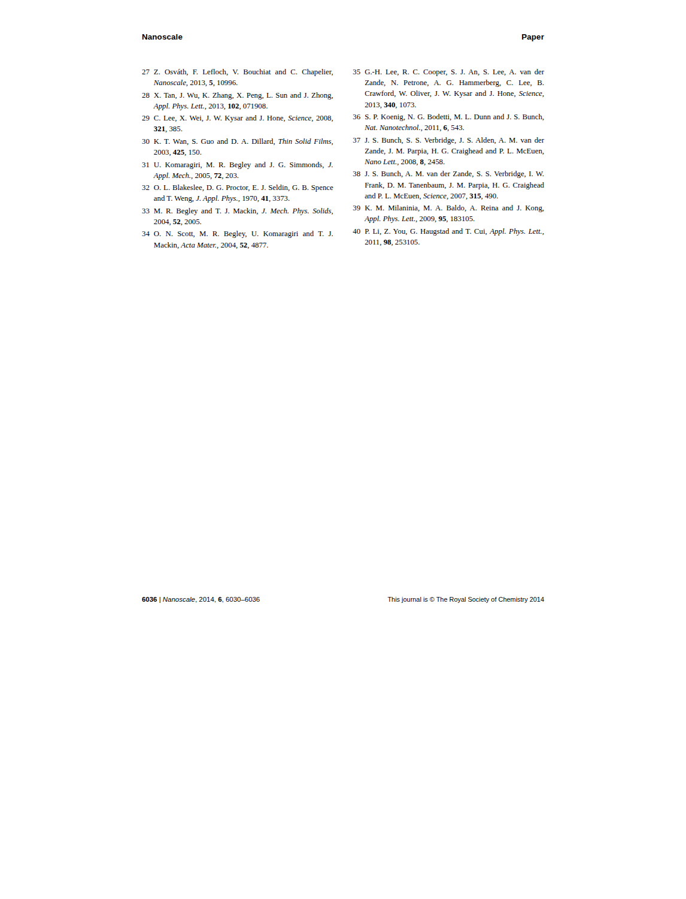Nanoscale Paper
27 Z. Osváth, F. Lefloch, V. Bouchiat and C. Chapelier, Nanoscale, 2013, 5, 10996.
28 X. Tan, J. Wu, K. Zhang, X. Peng, L. Sun and J. Zhong, Appl. Phys. Lett., 2013, 102, 071908.
29 C. Lee, X. Wei, J. W. Kysar and J. Hone, Science, 2008, 321, 385.
30 K. T. Wan, S. Guo and D. A. Dillard, Thin Solid Films, 2003, 425, 150.
31 U. Komaragiri, M. R. Begley and J. G. Simmonds, J. Appl. Mech., 2005, 72, 203.
32 O. L. Blakeslee, D. G. Proctor, E. J. Seldin, G. B. Spence and T. Weng, J. Appl. Phys., 1970, 41, 3373.
33 M. R. Begley and T. J. Mackin, J. Mech. Phys. Solids, 2004, 52, 2005.
34 O. N. Scott, M. R. Begley, U. Komaragiri and T. J. Mackin, Acta Mater., 2004, 52, 4877.
35 G.-H. Lee, R. C. Cooper, S. J. An, S. Lee, A. van der Zande, N. Petrone, A. G. Hammerberg, C. Lee, B. Crawford, W. Oliver, J. W. Kysar and J. Hone, Science, 2013, 340, 1073.
36 S. P. Koenig, N. G. Bodetti, M. L. Dunn and J. S. Bunch, Nat. Nanotechnol., 2011, 6, 543.
37 J. S. Bunch, S. S. Verbridge, J. S. Alden, A. M. van der Zande, J. M. Parpia, H. G. Craighead and P. L. McEuen, Nano Lett., 2008, 8, 2458.
38 J. S. Bunch, A. M. van der Zande, S. S. Verbridge, I. W. Frank, D. M. Tanenbaum, J. M. Parpia, H. G. Craighead and P. L. McEuen, Science, 2007, 315, 490.
39 K. M. Milaninia, M. A. Baldo, A. Reina and J. Kong, Appl. Phys. Lett., 2009, 95, 183105.
40 P. Li, Z. You, G. Haugstad and T. Cui, Appl. Phys. Lett., 2011, 98, 253105.
6036 | Nanoscale, 2014, 6, 6030–6036
This journal is © The Royal Society of Chemistry 2014